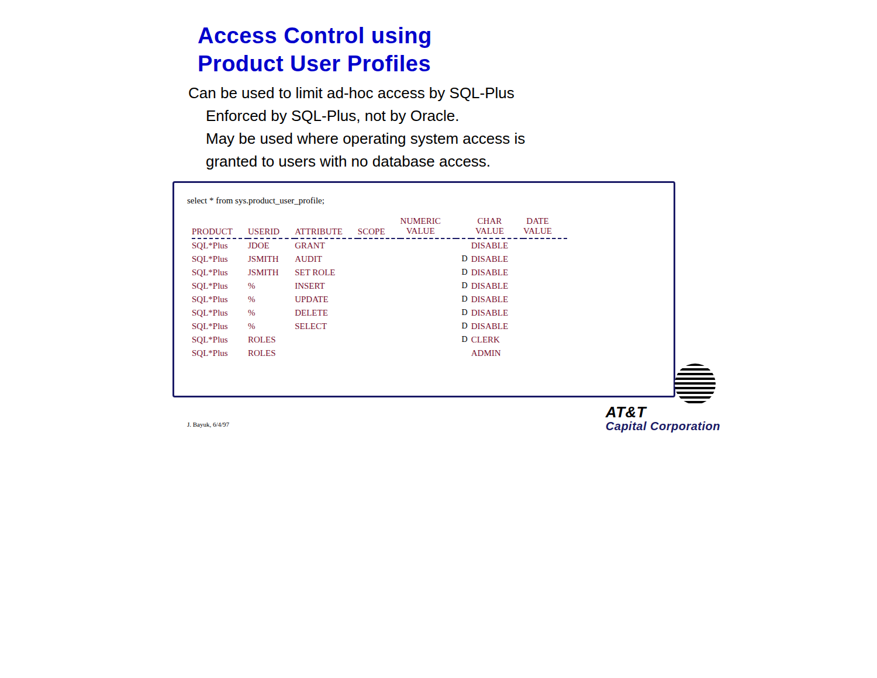Access Control using
Product User Profiles
Can be used to limit ad-hoc access by SQL-Plus
Enforced by SQL-Plus, not by Oracle.
May be used where operating system access is
granted to users with no database access.
select * from sys.product_user_profile;
| PRODUCT | USERID | ATTRIBUTE | SCOPE | NUMERIC VALUE | | CHAR VALUE | DATE VALUE |
| --- | --- | --- | --- | --- | --- | --- | --- |
| SQL*Plus | JDOE | GRANT | | | | DISABLE | |
| SQL*Plus | JSMITH | AUDIT | | | D | DISABLE | |
| SQL*Plus | JSMITH | SET ROLE | | | D | DISABLE | |
| SQL*Plus | % | INSERT | | | D | DISABLE | |
| SQL*Plus | % | UPDATE | | | D | DISABLE | |
| SQL*Plus | % | DELETE | | | D | DISABLE | |
| SQL*Plus | % | SELECT | | | D | DISABLE | |
| SQL*Plus | ROLES | | | | D | CLERK | |
| SQL*Plus | ROLES | | | | | ADMIN | |
J. Bayuk, 6/4/97
AT&T
Capital Corporation